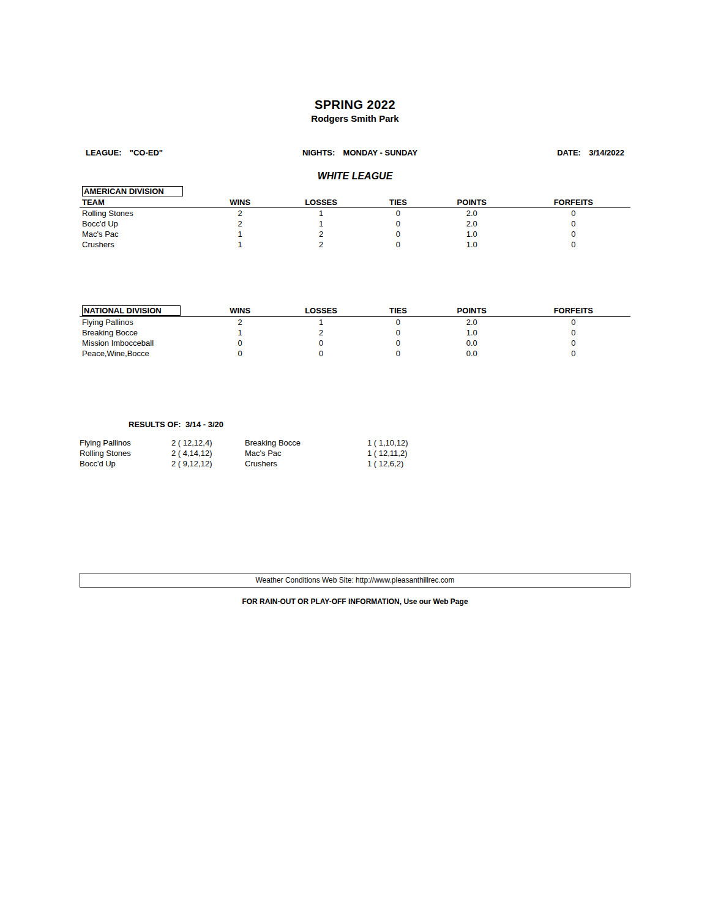SPRING 2022
Rodgers Smith Park
LEAGUE: "CO-ED"
NIGHTS: MONDAY - SUNDAY
DATE: 3/14/2022
WHITE LEAGUE
| AMERICAN DIVISION |
| TEAM | WINS | LOSSES | TIES | POINTS | FORFEITS |
| Rolling Stones | 2 | 1 | 0 | 2.0 | 0 |
| Bocc'd Up | 2 | 1 | 0 | 2.0 | 0 |
| Mac's Pac | 1 | 2 | 0 | 1.0 | 0 |
| Crushers | 1 | 2 | 0 | 1.0 | 0 |
| NATIONAL DIVISION | WINS | LOSSES | TIES | POINTS | FORFEITS |
| --- | --- | --- | --- | --- | --- |
| Flying Pallinos | 2 | 1 | 0 | 2.0 | 0 |
| Breaking Bocce | 1 | 2 | 0 | 1.0 | 0 |
| Mission Imbocceball | 0 | 0 | 0 | 0.0 | 0 |
| Peace,Wine,Bocce | 0 | 0 | 0 | 0.0 | 0 |
RESULTS OF: 3/14 - 3/20
| Flying Pallinos | 2 ( 12,12,4) | Breaking Bocce | 1 ( 1,10,12) |
| Rolling Stones | 2 ( 4,14,12) | Mac's Pac | 1 ( 12,11,2) |
| Bocc'd Up | 2 ( 9,12,12) | Crushers | 1 ( 12,6,2) |
Weather Conditions Web Site: http://www.pleasanthillrec.com
FOR RAIN-OUT OR PLAY-OFF INFORMATION, Use our Web Page